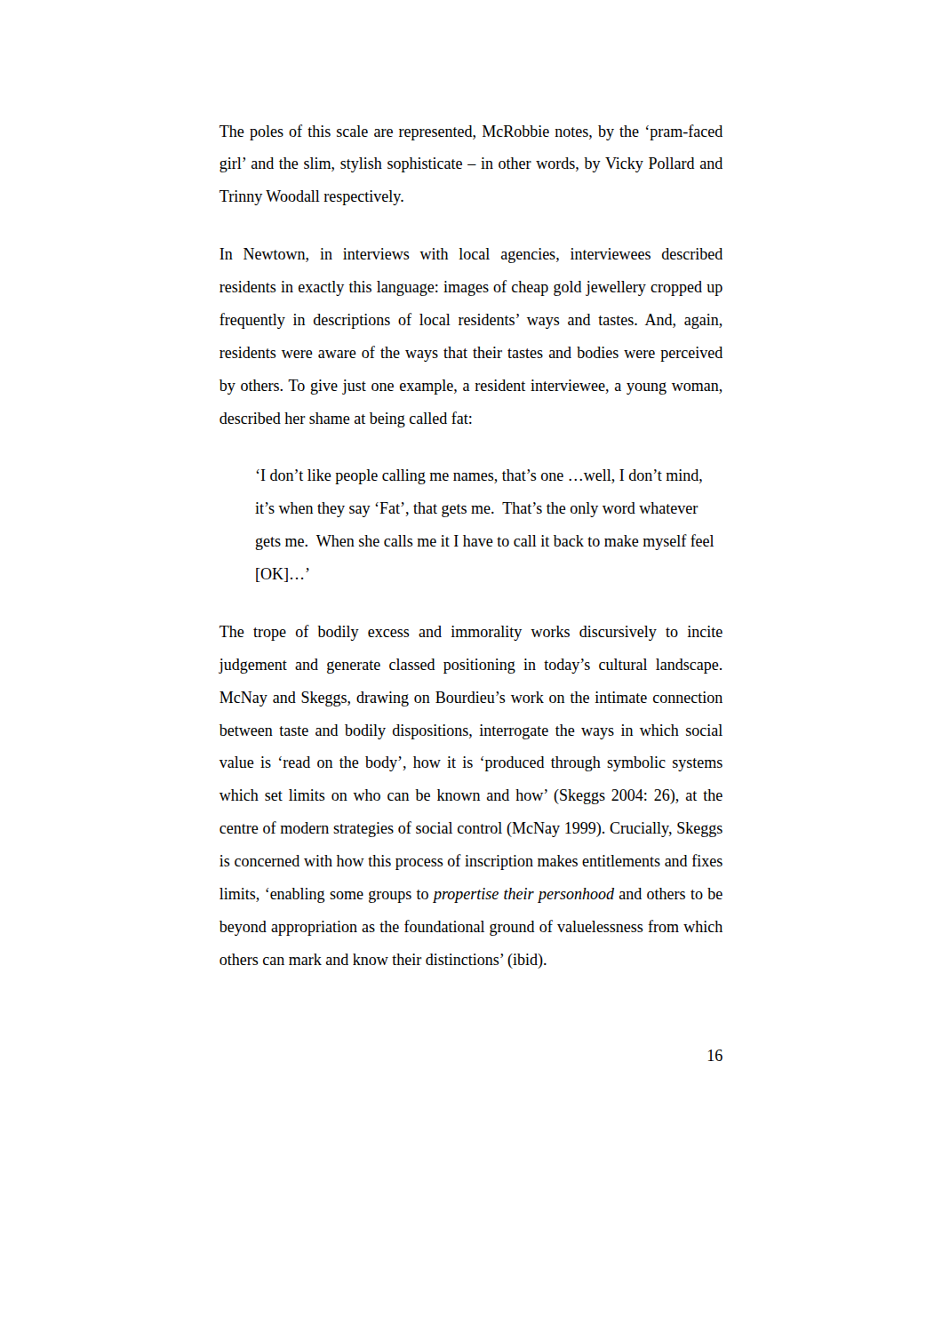The poles of this scale are represented, McRobbie notes, by the ‘pram-faced girl’ and the slim, stylish sophisticate – in other words, by Vicky Pollard and Trinny Woodall respectively.
In Newtown, in interviews with local agencies, interviewees described residents in exactly this language: images of cheap gold jewellery cropped up frequently in descriptions of local residents’ ways and tastes. And, again, residents were aware of the ways that their tastes and bodies were perceived by others. To give just one example, a resident interviewee, a young woman, described her shame at being called fat:
‘I don’t like people calling me names, that’s one …well, I don’t mind, it’s when they say ‘Fat’, that gets me. That’s the only word whatever gets me. When she calls me it I have to call it back to make myself feel [OK]…’
The trope of bodily excess and immorality works discursively to incite judgement and generate classed positioning in today’s cultural landscape. McNay and Skeggs, drawing on Bourdieu’s work on the intimate connection between taste and bodily dispositions, interrogate the ways in which social value is ‘read on the body’, how it is ‘produced through symbolic systems which set limits on who can be known and how’ (Skeggs 2004: 26), at the centre of modern strategies of social control (McNay 1999). Crucially, Skeggs is concerned with how this process of inscription makes entitlements and fixes limits, ‘enabling some groups to propertise their personhood and others to be beyond appropriation as the foundational ground of valuelessness from which others can mark and know their distinctions’ (ibid).
16